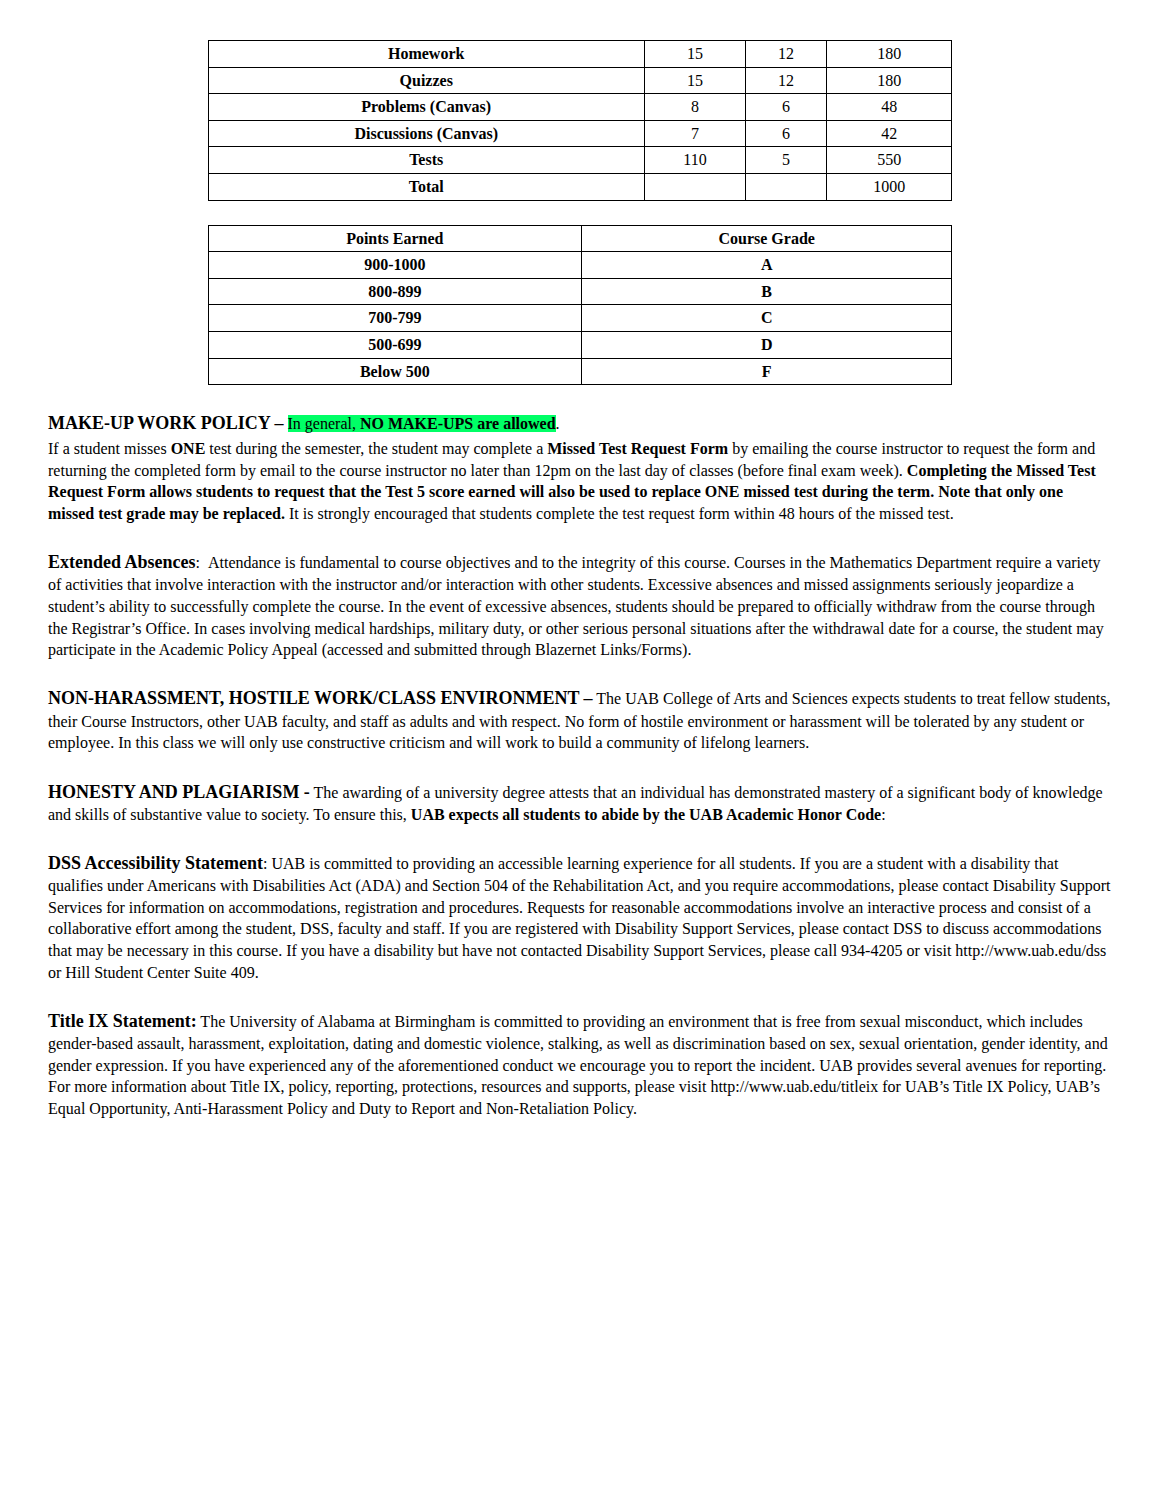| Homework | 15 | 12 | 180 |
| Quizzes | 15 | 12 | 180 |
| Problems (Canvas) | 8 | 6 | 48 |
| Discussions (Canvas) | 7 | 6 | 42 |
| Tests | 110 | 5 | 550 |
| Total | | | 1000 |
| Points Earned | Course Grade |
| --- | --- |
| 900-1000 | A |
| 800-899 | B |
| 700-799 | C |
| 500-699 | D |
| Below 500 | F |
MAKE-UP WORK POLICY – In general, NO MAKE-UPS are allowed.
If a student misses ONE test during the semester, the student may complete a Missed Test Request Form by emailing the course instructor to request the form and returning the completed form by email to the course instructor no later than 12pm on the last day of classes (before final exam week). Completing the Missed Test Request Form allows students to request that the Test 5 score earned will also be used to replace ONE missed test during the term. Note that only one missed test grade may be replaced. It is strongly encouraged that students complete the test request form within 48 hours of the missed test.
Extended Absences: Attendance is fundamental to course objectives and to the integrity of this course. Courses in the Mathematics Department require a variety of activities that involve interaction with the instructor and/or interaction with other students. Excessive absences and missed assignments seriously jeopardize a student’s ability to successfully complete the course. In the event of excessive absences, students should be prepared to officially withdraw from the course through the Registrar’s Office. In cases involving medical hardships, military duty, or other serious personal situations after the withdrawal date for a course, the student may participate in the Academic Policy Appeal (accessed and submitted through Blazernet Links/Forms).
NON-HARASSMENT, HOSTILE WORK/CLASS ENVIRONMENT – The UAB College of Arts and Sciences expects students to treat fellow students, their Course Instructors, other UAB faculty, and staff as adults and with respect. No form of hostile environment or harassment will be tolerated by any student or employee. In this class we will only use constructive criticism and will work to build a community of lifelong learners.
HONESTY AND PLAGIARISM - The awarding of a university degree attests that an individual has demonstrated mastery of a significant body of knowledge and skills of substantive value to society. To ensure this, UAB expects all students to abide by the UAB Academic Honor Code:
DSS Accessibility Statement: UAB is committed to providing an accessible learning experience for all students. If you are a student with a disability that qualifies under Americans with Disabilities Act (ADA) and Section 504 of the Rehabilitation Act, and you require accommodations, please contact Disability Support Services for information on accommodations, registration and procedures. Requests for reasonable accommodations involve an interactive process and consist of a collaborative effort among the student, DSS, faculty and staff. If you are registered with Disability Support Services, please contact DSS to discuss accommodations that may be necessary in this course. If you have a disability but have not contacted Disability Support Services, please call 934-4205 or visit http://www.uab.edu/dss or Hill Student Center Suite 409.
Title IX Statement: The University of Alabama at Birmingham is committed to providing an environment that is free from sexual misconduct, which includes gender-based assault, harassment, exploitation, dating and domestic violence, stalking, as well as discrimination based on sex, sexual orientation, gender identity, and gender expression. If you have experienced any of the aforementioned conduct we encourage you to report the incident. UAB provides several avenues for reporting. For more information about Title IX, policy, reporting, protections, resources and supports, please visit http://www.uab.edu/titleix for UAB’s Title IX Policy, UAB’s Equal Opportunity, Anti-Harassment Policy and Duty to Report and Non-Retaliation Policy.